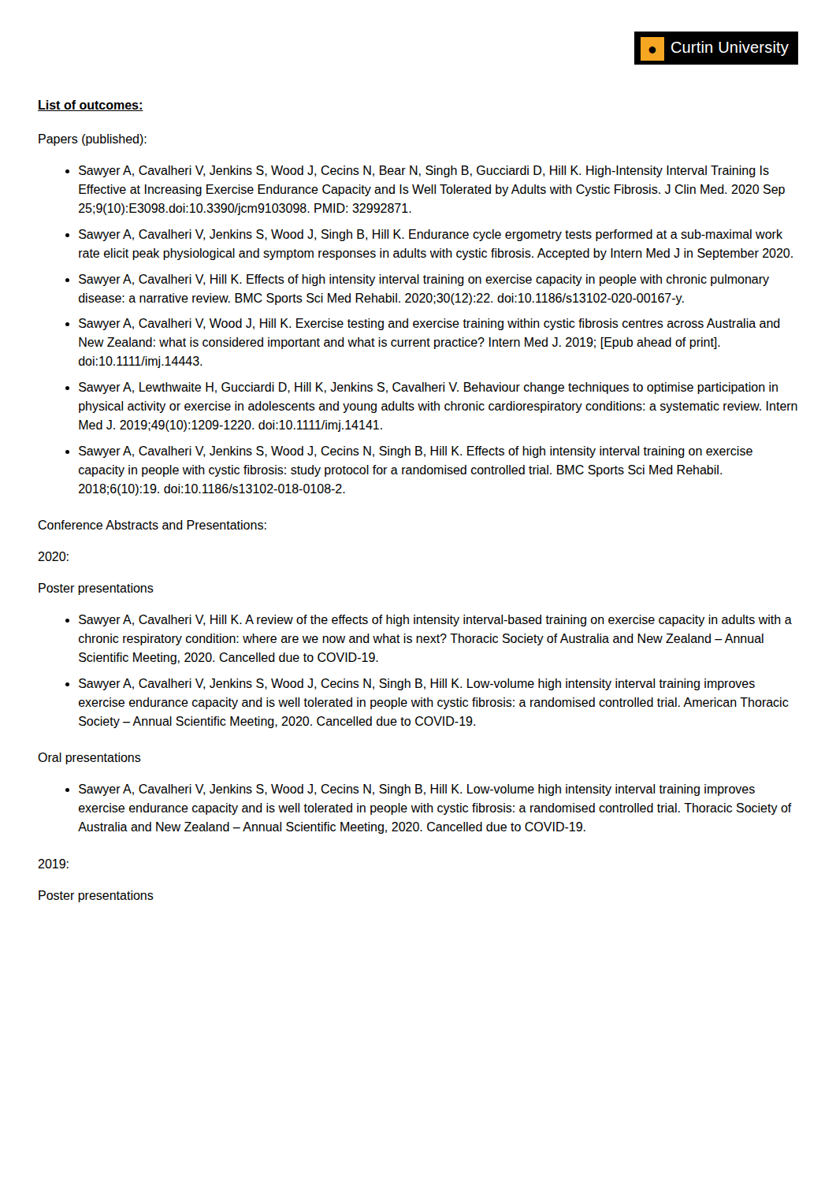●Curtin University
List of outcomes:
Papers (published):
Sawyer A, Cavalheri V, Jenkins S, Wood J, Cecins N, Bear N, Singh B, Gucciardi D, Hill K. High-Intensity Interval Training Is Effective at Increasing Exercise Endurance Capacity and Is Well Tolerated by Adults with Cystic Fibrosis. J Clin Med. 2020 Sep 25;9(10):E3098.doi:10.3390/jcm9103098. PMID: 32992871.
Sawyer A, Cavalheri V, Jenkins S, Wood J, Singh B, Hill K. Endurance cycle ergometry tests performed at a sub-maximal work rate elicit peak physiological and symptom responses in adults with cystic fibrosis. Accepted by Intern Med J in September 2020.
Sawyer A, Cavalheri V, Hill K. Effects of high intensity interval training on exercise capacity in people with chronic pulmonary disease: a narrative review. BMC Sports Sci Med Rehabil. 2020;30(12):22. doi:10.1186/s13102-020-00167-y.
Sawyer A, Cavalheri V, Wood J, Hill K. Exercise testing and exercise training within cystic fibrosis centres across Australia and New Zealand: what is considered important and what is current practice? Intern Med J. 2019; [Epub ahead of print]. doi:10.1111/imj.14443.
Sawyer A, Lewthwaite H, Gucciardi D, Hill K, Jenkins S, Cavalheri V. Behaviour change techniques to optimise participation in physical activity or exercise in adolescents and young adults with chronic cardiorespiratory conditions: a systematic review. Intern Med J. 2019;49(10):1209-1220. doi:10.1111/imj.14141.
Sawyer A, Cavalheri V, Jenkins S, Wood J, Cecins N, Singh B, Hill K. Effects of high intensity interval training on exercise capacity in people with cystic fibrosis: study protocol for a randomised controlled trial. BMC Sports Sci Med Rehabil. 2018;6(10):19. doi:10.1186/s13102-018-0108-2.
Conference Abstracts and Presentations:
2020:
Poster presentations
Sawyer A, Cavalheri V, Hill K. A review of the effects of high intensity interval-based training on exercise capacity in adults with a chronic respiratory condition: where are we now and what is next? Thoracic Society of Australia and New Zealand – Annual Scientific Meeting, 2020. Cancelled due to COVID-19.
Sawyer A, Cavalheri V, Jenkins S, Wood J, Cecins N, Singh B, Hill K. Low-volume high intensity interval training improves exercise endurance capacity and is well tolerated in people with cystic fibrosis: a randomised controlled trial. American Thoracic Society – Annual Scientific Meeting, 2020. Cancelled due to COVID-19.
Oral presentations
Sawyer A, Cavalheri V, Jenkins S, Wood J, Cecins N, Singh B, Hill K. Low-volume high intensity interval training improves exercise endurance capacity and is well tolerated in people with cystic fibrosis: a randomised controlled trial. Thoracic Society of Australia and New Zealand – Annual Scientific Meeting, 2020. Cancelled due to COVID-19.
2019:
Poster presentations